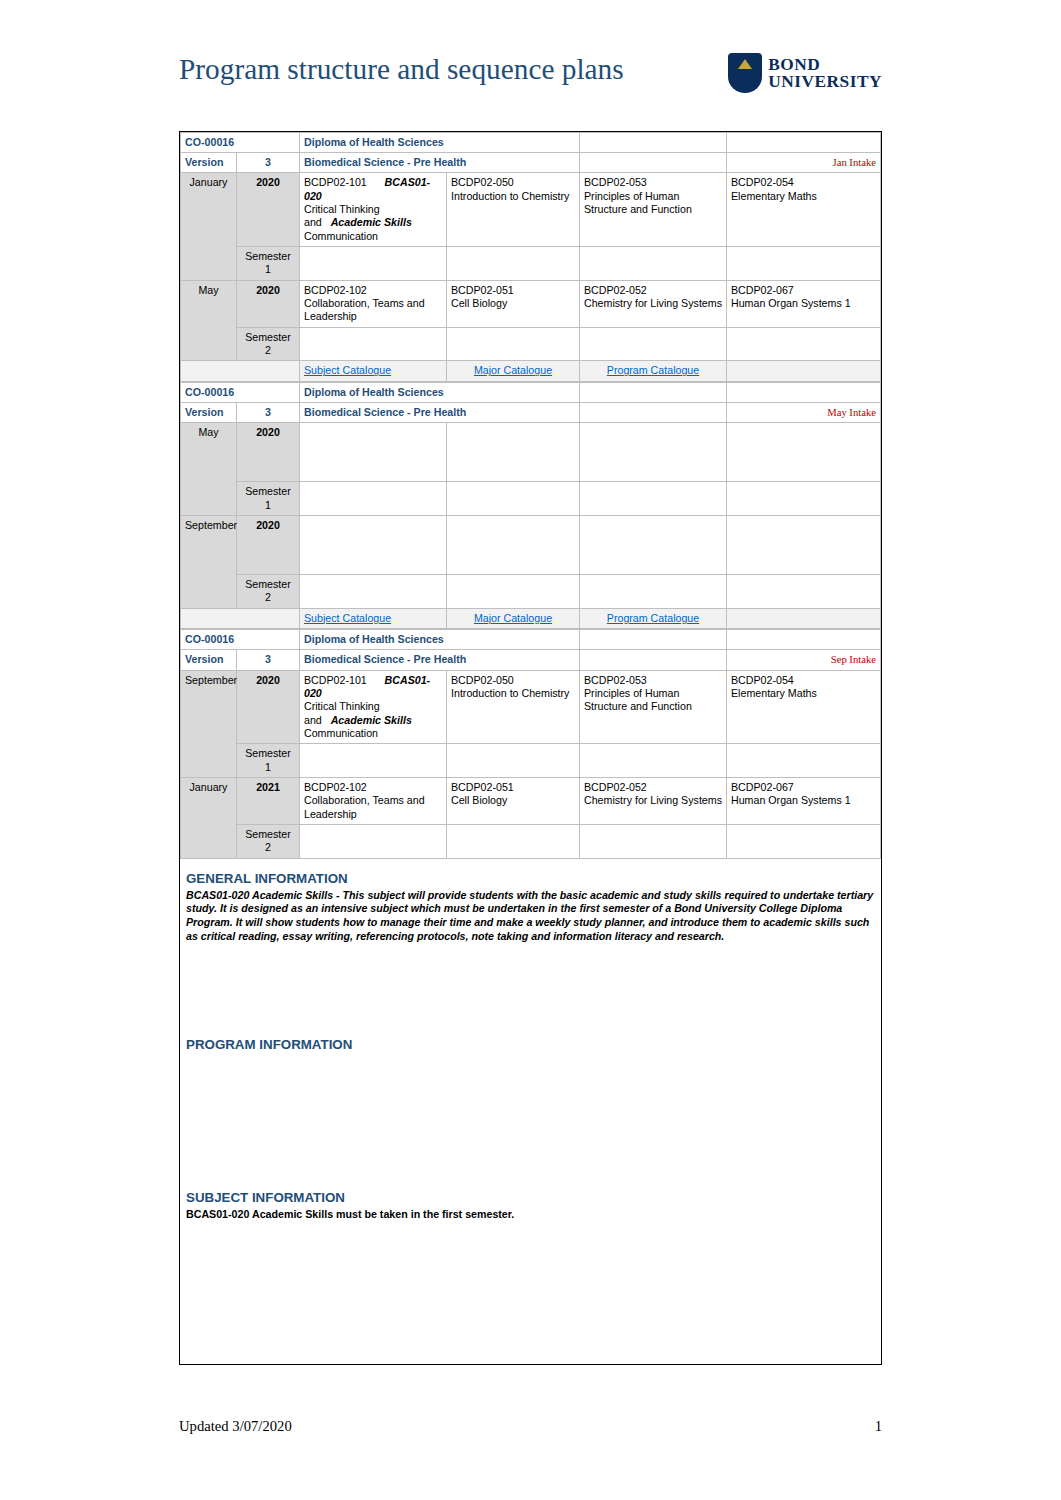Program structure and sequence plans
BOND UNIVERSITY
| CO-00016 | Diploma of Health Sciences | | |
| Version | 3 | Biomedical Science - Pre Health | | Jan Intake |
| January | 2020 | BCDP02-101 BCAS01-020 Critical Thinking and Academic Skills Communication | BCDP02-050 Introduction to Chemistry | BCDP02-053 Principles of Human Structure and Function | BCDP02-054 Elementary Maths |
| Semester 1 | | | | |
| May | 2020 | BCDP02-102 Collaboration, Teams and Leadership | BCDP02-051 Cell Biology | BCDP02-052 Chemistry for Living Systems | BCDP02-067 Human Organ Systems 1 |
| Semester 2 | | | | |
| | Subject Catalogue | Major Catalogue | Program Catalogue | |
| CO-00016 | Diploma of Health Sciences | | |
| Version | 3 | Biomedical Science - Pre Health | | May Intake |
| May | 2020 | | | | |
| Semester 1 | | | | |
| September | 2020 | | | | |
| Semester 2 | | | | |
| | Subject Catalogue | Major Catalogue | Program Catalogue | |
| CO-00016 | Diploma of Health Sciences | | |
| Version | 3 | Biomedical Science - Pre Health | | Sep Intake |
| September | 2020 | BCDP02-101 BCAS01-020 Critical Thinking and Academic Skills Communication | BCDP02-050 Introduction to Chemistry | BCDP02-053 Principles of Human Structure and Function | BCDP02-054 Elementary Maths |
| Semester 1 | | | | |
| January | 2021 | BCDP02-102 Collaboration, Teams and Leadership | BCDP02-051 Cell Biology | BCDP02-052 Chemistry for Living Systems | BCDP02-067 Human Organ Systems 1 |
| Semester 2 | | | | |
GENERAL INFORMATION
BCAS01-020 Academic Skills - This subject will provide students with the basic academic and study skills required to undertake tertiary study. It is designed as an intensive subject which must be undertaken in the first semester of a Bond University College Diploma Program. It will show students how to manage their time and make a weekly study planner, and introduce them to academic skills such as critical reading, essay writing, referencing protocols, note taking and information literacy and research.
PROGRAM INFORMATION
SUBJECT INFORMATION
BCAS01-020 Academic Skills must be taken in the first semester.
Updated 3/07/2020
1